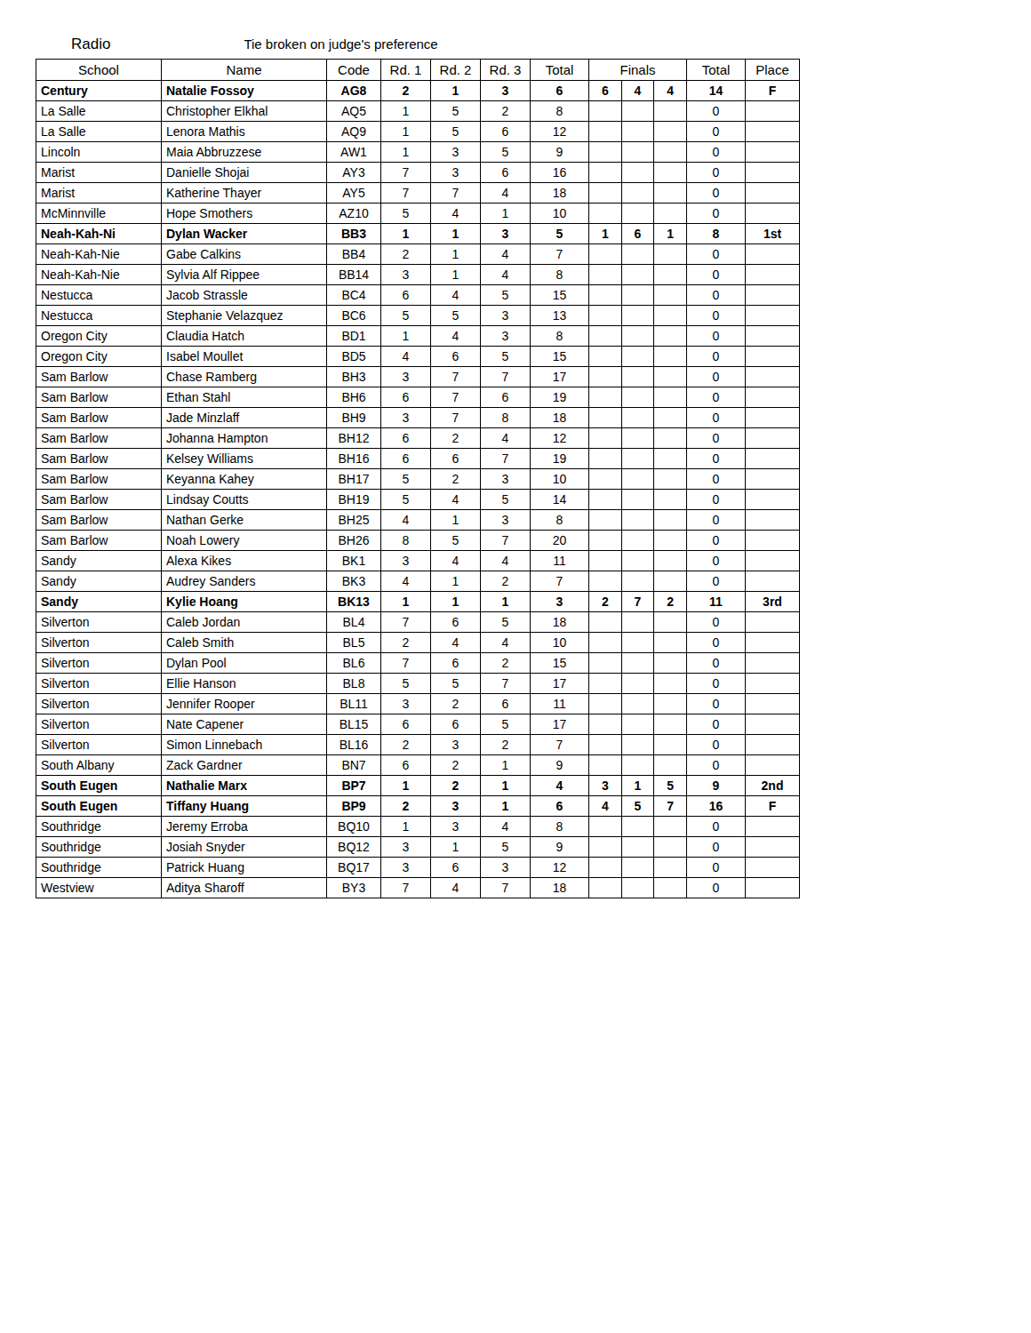Radio Tie broken on judge's preference
| School | Name | Code | Rd. 1 | Rd. 2 | Rd. 3 | Total | Finals | Total | Place |
| --- | --- | --- | --- | --- | --- | --- | --- | --- | --- |
| Century | Natalie Fossoy | AG8 | 2 | 1 | 3 | 6 | 6 | 4 | 4 | 14 | F |
| La Salle | Christopher Elkhal | AQ5 | 1 | 5 | 2 | 8 | | | | 0 | |
| La Salle | Lenora Mathis | AQ9 | 1 | 5 | 6 | 12 | | | | 0 | |
| Lincoln | Maia Abbruzzese | AW1 | 1 | 3 | 5 | 9 | | | | 0 | |
| Marist | Danielle Shojai | AY3 | 7 | 3 | 6 | 16 | | | | 0 | |
| Marist | Katherine Thayer | AY5 | 7 | 7 | 4 | 18 | | | | 0 | |
| McMinnville | Hope Smothers | AZ10 | 5 | 4 | 1 | 10 | | | | 0 | |
| Neah-Kah-Ni | Dylan Wacker | BB3 | 1 | 1 | 3 | 5 | 1 | 6 | 1 | 8 | 1st |
| Neah-Kah-Nie | Gabe Calkins | BB4 | 2 | 1 | 4 | 7 | | | | 0 | |
| Neah-Kah-Nie | Sylvia Alf Rippee | BB14 | 3 | 1 | 4 | 8 | | | | 0 | |
| Nestucca | Jacob Strassle | BC4 | 6 | 4 | 5 | 15 | | | | 0 | |
| Nestucca | Stephanie Velazquez | BC6 | 5 | 5 | 3 | 13 | | | | 0 | |
| Oregon City | Claudia Hatch | BD1 | 1 | 4 | 3 | 8 | | | | 0 | |
| Oregon City | Isabel Moullet | BD5 | 4 | 6 | 5 | 15 | | | | 0 | |
| Sam Barlow | Chase Ramberg | BH3 | 3 | 7 | 7 | 17 | | | | 0 | |
| Sam Barlow | Ethan Stahl | BH6 | 6 | 7 | 6 | 19 | | | | 0 | |
| Sam Barlow | Jade Minzlaff | BH9 | 3 | 7 | 8 | 18 | | | | 0 | |
| Sam Barlow | Johanna Hampton | BH12 | 6 | 2 | 4 | 12 | | | | 0 | |
| Sam Barlow | Kelsey Williams | BH16 | 6 | 6 | 7 | 19 | | | | 0 | |
| Sam Barlow | Keyanna Kahey | BH17 | 5 | 2 | 3 | 10 | | | | 0 | |
| Sam Barlow | Lindsay Coutts | BH19 | 5 | 4 | 5 | 14 | | | | 0 | |
| Sam Barlow | Nathan Gerke | BH25 | 4 | 1 | 3 | 8 | | | | 0 | |
| Sam Barlow | Noah Lowery | BH26 | 8 | 5 | 7 | 20 | | | | 0 | |
| Sandy | Alexa Kikes | BK1 | 3 | 4 | 4 | 11 | | | | 0 | |
| Sandy | Audrey Sanders | BK3 | 4 | 1 | 2 | 7 | | | | 0 | |
| Sandy | Kylie Hoang | BK13 | 1 | 1 | 1 | 3 | 2 | 7 | 2 | 11 | 3rd |
| Silverton | Caleb Jordan | BL4 | 7 | 6 | 5 | 18 | | | | 0 | |
| Silverton | Caleb Smith | BL5 | 2 | 4 | 4 | 10 | | | | 0 | |
| Silverton | Dylan Pool | BL6 | 7 | 6 | 2 | 15 | | | | 0 | |
| Silverton | Ellie Hanson | BL8 | 5 | 5 | 7 | 17 | | | | 0 | |
| Silverton | Jennifer Rooper | BL11 | 3 | 2 | 6 | 11 | | | | 0 | |
| Silverton | Nate Capener | BL15 | 6 | 6 | 5 | 17 | | | | 0 | |
| Silverton | Simon Linnebach | BL16 | 2 | 3 | 2 | 7 | | | | 0 | |
| South Albany | Zack Gardner | BN7 | 6 | 2 | 1 | 9 | | | | 0 | |
| South Eugen | Nathalie Marx | BP7 | 1 | 2 | 1 | 4 | 3 | 1 | 5 | 9 | 2nd |
| South Eugen | Tiffany Huang | BP9 | 2 | 3 | 1 | 6 | 4 | 5 | 7 | 16 | F |
| Southridge | Jeremy Erroba | BQ10 | 1 | 3 | 4 | 8 | | | | 0 | |
| Southridge | Josiah Snyder | BQ12 | 3 | 1 | 5 | 9 | | | | 0 | |
| Southridge | Patrick Huang | BQ17 | 3 | 6 | 3 | 12 | | | | 0 | |
| Westview | Aditya Sharoff | BY3 | 7 | 4 | 7 | 18 | | | | 0 | |